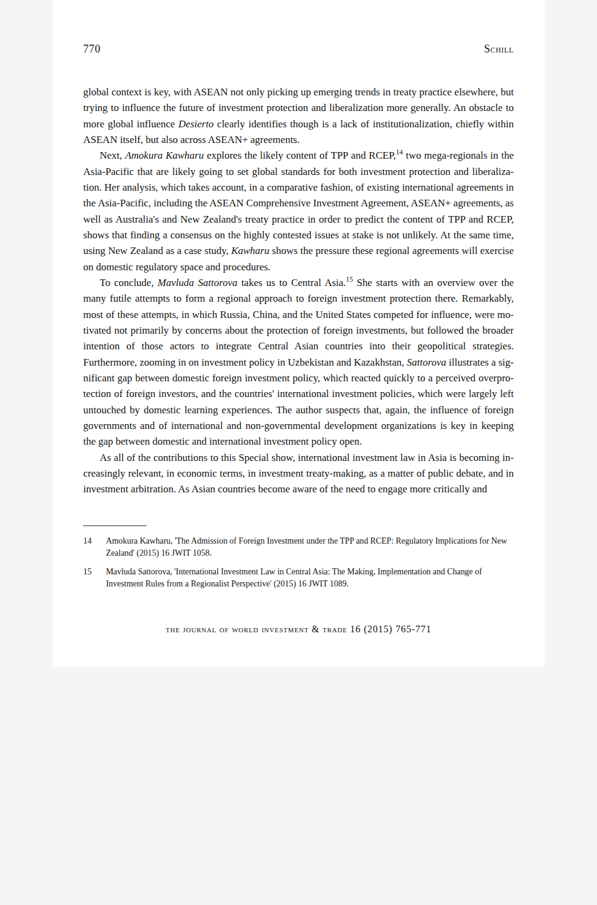770 Schill
global context is key, with ASEAN not only picking up emerging trends in treaty practice elsewhere, but trying to influence the future of investment protection and liberalization more generally. An obstacle to more global influence Desierto clearly identifies though is a lack of institutionalization, chiefly within ASEAN itself, but also across ASEAN+ agreements.
Next, Amokura Kawharu explores the likely content of TPP and RCEP,14 two mega-regionals in the Asia-Pacific that are likely going to set global standards for both investment protection and liberalization. Her analysis, which takes account, in a comparative fashion, of existing international agreements in the Asia-Pacific, including the ASEAN Comprehensive Investment Agreement, ASEAN+ agreements, as well as Australia's and New Zealand's treaty practice in order to predict the content of TPP and RCEP, shows that finding a consensus on the highly contested issues at stake is not unlikely. At the same time, using New Zealand as a case study, Kawharu shows the pressure these regional agreements will exercise on domestic regulatory space and procedures.
To conclude, Mavluda Sattorova takes us to Central Asia.15 She starts with an overview over the many futile attempts to form a regional approach to foreign investment protection there. Remarkably, most of these attempts, in which Russia, China, and the United States competed for influence, were motivated not primarily by concerns about the protection of foreign investments, but followed the broader intention of those actors to integrate Central Asian countries into their geopolitical strategies. Furthermore, zooming in on investment policy in Uzbekistan and Kazakhstan, Sattorova illustrates a significant gap between domestic foreign investment policy, which reacted quickly to a perceived overprotection of foreign investors, and the countries' international investment policies, which were largely left untouched by domestic learning experiences. The author suspects that, again, the influence of foreign governments and of international and non-governmental development organizations is key in keeping the gap between domestic and international investment policy open.
As all of the contributions to this Special show, international investment law in Asia is becoming increasingly relevant, in economic terms, in investment treaty-making, as a matter of public debate, and in investment arbitration. As Asian countries become aware of the need to engage more critically and
14 Amokura Kawharu, 'The Admission of Foreign Investment under the TPP and RCEP: Regulatory Implications for New Zealand' (2015) 16 JWIT 1058.
15 Mavluda Sattorova, 'International Investment Law in Central Asia: The Making, Implementation and Change of Investment Rules from a Regionalist Perspective' (2015) 16 JWIT 1089.
the journal of world investment & trade 16 (2015) 765-771